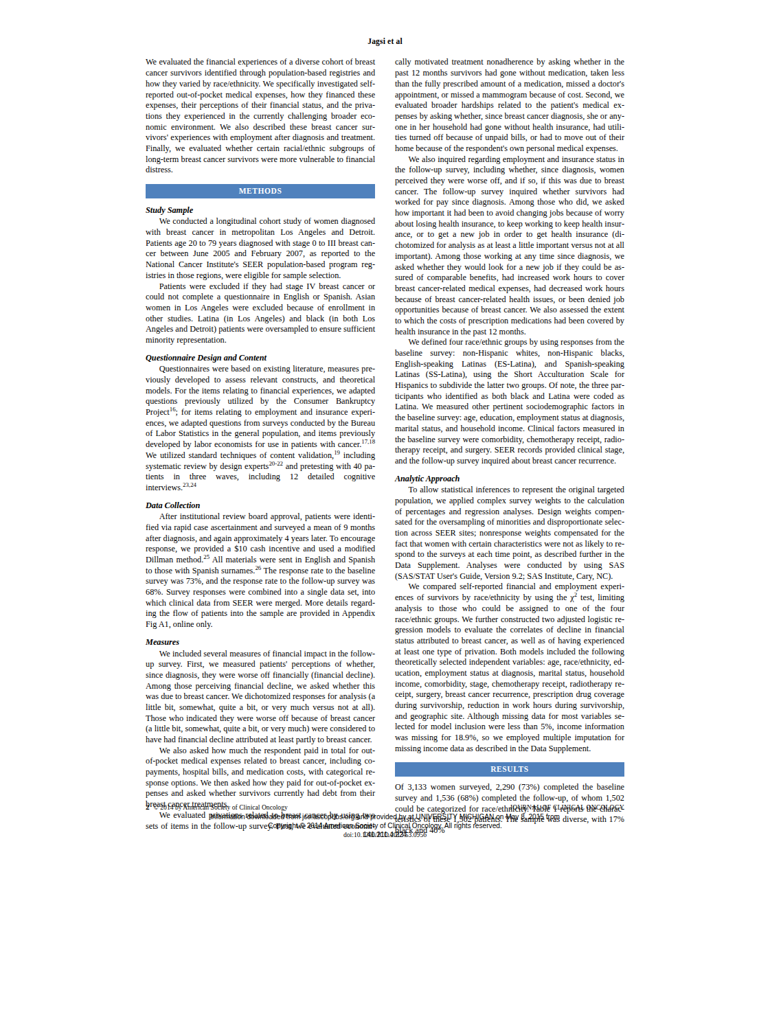Jagsi et al
We evaluated the financial experiences of a diverse cohort of breast cancer survivors identified through population-based registries and how they varied by race/ethnicity. We specifically investigated self-reported out-of-pocket medical expenses, how they financed these expenses, their perceptions of their financial status, and the privations they experienced in the currently challenging broader economic environment. We also described these breast cancer survivors' experiences with employment after diagnosis and treatment. Finally, we evaluated whether certain racial/ethnic subgroups of long-term breast cancer survivors were more vulnerable to financial distress.
METHODS
Study Sample
We conducted a longitudinal cohort study of women diagnosed with breast cancer in metropolitan Los Angeles and Detroit. Patients age 20 to 79 years diagnosed with stage 0 to III breast cancer between June 2005 and February 2007, as reported to the National Cancer Institute's SEER population-based program registries in those regions, were eligible for sample selection.
Patients were excluded if they had stage IV breast cancer or could not complete a questionnaire in English or Spanish. Asian women in Los Angeles were excluded because of enrollment in other studies. Latina (in Los Angeles) and black (in both Los Angeles and Detroit) patients were oversampled to ensure sufficient minority representation.
Questionnaire Design and Content
Questionnaires were based on existing literature, measures previously developed to assess relevant constructs, and theoretical models. For the items relating to financial experiences, we adapted questions previously utilized by the Consumer Bankruptcy Project16; for items relating to employment and insurance experiences, we adapted questions from surveys conducted by the Bureau of Labor Statistics in the general population, and items previously developed by labor economists for use in patients with cancer.17,18 We utilized standard techniques of content validation,19 including systematic review by design experts20-22 and pretesting with 40 patients in three waves, including 12 detailed cognitive interviews.23,24
Data Collection
After institutional review board approval, patients were identified via rapid case ascertainment and surveyed a mean of 9 months after diagnosis, and again approximately 4 years later. To encourage response, we provided a $10 cash incentive and used a modified Dillman method.25 All materials were sent in English and Spanish to those with Spanish surnames.26 The response rate to the baseline survey was 73%, and the response rate to the follow-up survey was 68%. Survey responses were combined into a single data set, into which clinical data from SEER were merged. More details regarding the flow of patients into the sample are provided in Appendix Fig A1, online only.
Measures
We included several measures of financial impact in the follow-up survey. First, we measured patients' perceptions of whether, since diagnosis, they were worse off financially (financial decline). Among those perceiving financial decline, we asked whether this was due to breast cancer. We dichotomized responses for analysis (a little bit, somewhat, quite a bit, or very much versus not at all). Those who indicated they were worse off because of breast cancer (a little bit, somewhat, quite a bit, or very much) were considered to have had financial decline attributed at least partly to breast cancer.
We also asked how much the respondent paid in total for out-of-pocket medical expenses related to breast cancer, including copayments, hospital bills, and medication costs, with categorical response options. We then asked how they paid for out-of-pocket expenses and asked whether survivors currently had debt from their breast cancer treatments.
We evaluated privations related to breast cancer by using two sets of items in the follow-up survey. First, we evaluated economically motivated treatment nonadherence by asking whether in the past 12 months survivors had gone without medication, taken less than the fully prescribed amount of a medication, missed a doctor's appointment, or missed a mammogram because of cost. Second, we evaluated broader hardships related to the patient's medical expenses by asking whether, since breast cancer diagnosis, she or anyone in her household had gone without health insurance, had utilities turned off because of unpaid bills, or had to move out of their home because of the respondent's own personal medical expenses.
We also inquired regarding employment and insurance status in the follow-up survey, including whether, since diagnosis, women perceived they were worse off, and if so, if this was due to breast cancer. The follow-up survey inquired whether survivors had worked for pay since diagnosis. Among those who did, we asked how important it had been to avoid changing jobs because of worry about losing health insurance, to keep working to keep health insurance, or to get a new job in order to get health insurance (dichotomized for analysis as at least a little important versus not at all important). Among those working at any time since diagnosis, we asked whether they would look for a new job if they could be assured of comparable benefits, had increased work hours to cover breast cancer-related medical expenses, had decreased work hours because of breast cancer-related health issues, or been denied job opportunities because of breast cancer. We also assessed the extent to which the costs of prescription medications had been covered by health insurance in the past 12 months.
We defined four race/ethnic groups by using responses from the baseline survey: non-Hispanic whites, non-Hispanic blacks, English-speaking Latinas (ES-Latina), and Spanish-speaking Latinas (SS-Latina), using the Short Acculturation Scale for Hispanics to subdivide the latter two groups. Of note, the three participants who identified as both black and Latina were coded as Latina. We measured other pertinent sociodemographic factors in the baseline survey: age, education, employment status at diagnosis, marital status, and household income. Clinical factors measured in the baseline survey were comorbidity, chemotherapy receipt, radiotherapy receipt, and surgery. SEER records provided clinical stage, and the follow-up survey inquired about breast cancer recurrence.
Analytic Approach
To allow statistical inferences to represent the original targeted population, we applied complex survey weights to the calculation of percentages and regression analyses. Design weights compensated for the oversampling of minorities and disproportionate selection across SEER sites; nonresponse weights compensated for the fact that women with certain characteristics were not as likely to respond to the surveys at each time point, as described further in the Data Supplement. Analyses were conducted by using SAS (SAS/STAT User's Guide, Version 9.2; SAS Institute, Cary, NC).
We compared self-reported financial and employment experiences of survivors by race/ethnicity by using the χ2 test, limiting analysis to those who could be assigned to one of the four race/ethnic groups. We further constructed two adjusted logistic regression models to evaluate the correlates of decline in financial status attributed to breast cancer, as well as of having experienced at least one type of privation. Both models included the following theoretically selected independent variables: age, race/ethnicity, education, employment status at diagnosis, marital status, household income, comorbidity, stage, chemotherapy receipt, radiotherapy receipt, surgery, breast cancer recurrence, prescription drug coverage during survivorship, reduction in work hours during survivorship, and geographic site. Although missing data for most variables selected for model inclusion were less than 5%, income information was missing for 18.9%, so we employed multiple imputation for missing income data as described in the Data Supplement.
RESULTS
Of 3,133 women surveyed, 2,290 (73%) completed the baseline survey and 1,536 (68%) completed the follow-up, of whom 1,502 could be categorized for race/ethnicity. Table 1 reports the characteristics of these 1,502 patients. The sample was diverse, with 17% black and 40%
2© 2014 by American Society of Clinical Oncology
JOURNAL OF CLINICAL ONCOLOGY
Information downloaded from jco.ascopubs.org and provided by at UNIVERSITY MICHIGAN on May 8, 2015 from
Copyright © 2014 American Society of Clinical Oncology. All rights reserved.
doi:10.1200/JCO.2013.53.0956141.211.4.224